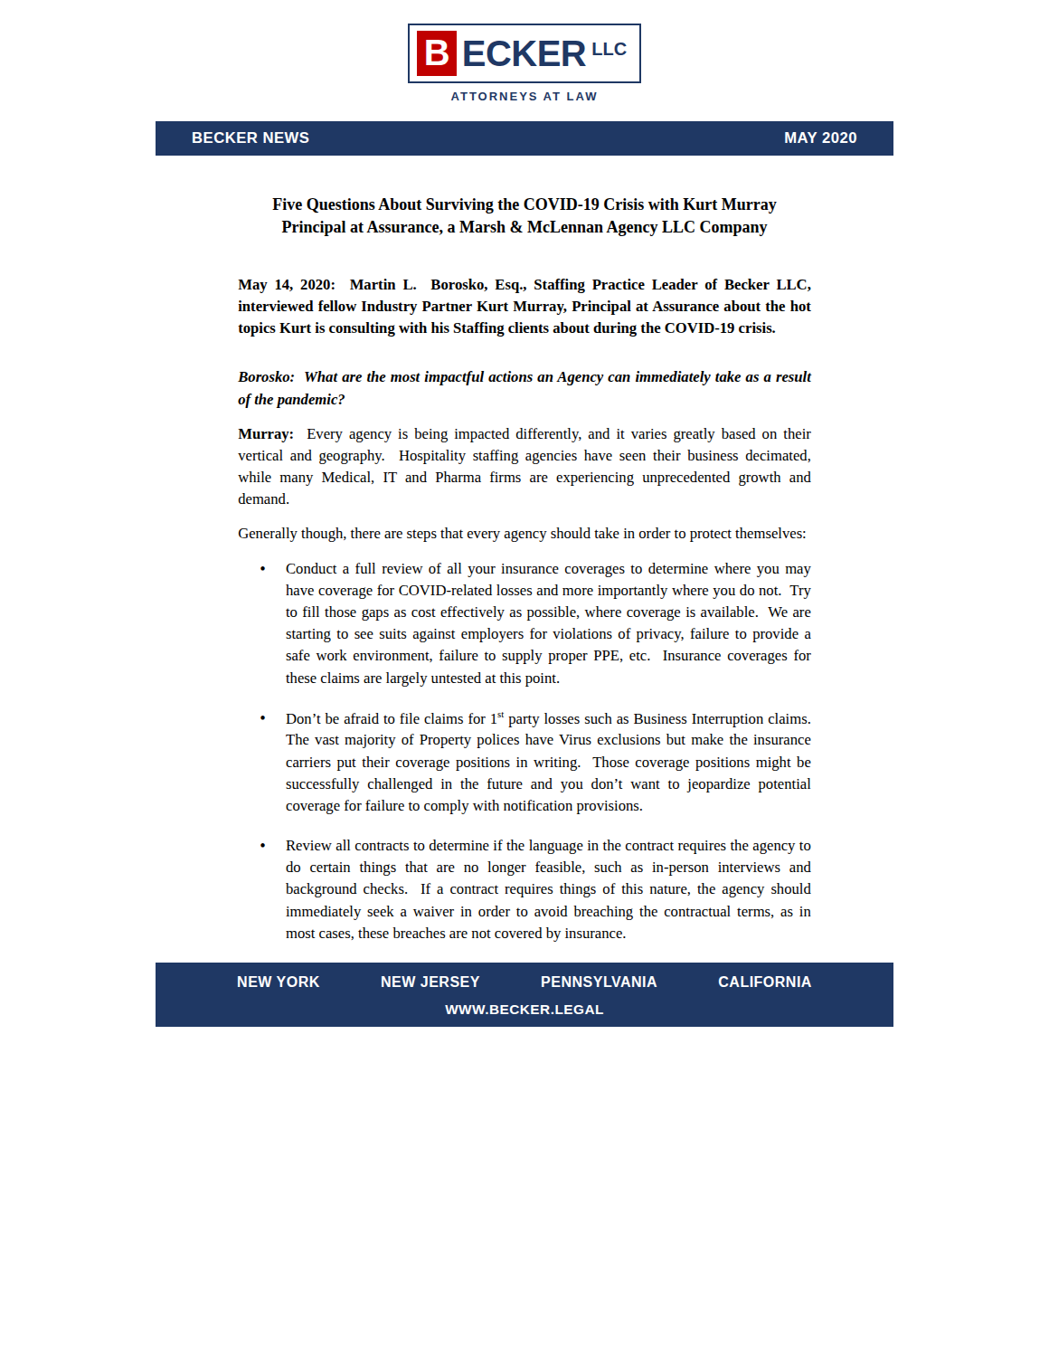BECKER LLC
ATTORNEYS AT LAW
BECKER NEWS MAY 2020
Five Questions About Surviving the COVID-19 Crisis with Kurt Murray Principal at Assurance, a Marsh & McLennan Agency LLC Company
May 14, 2020: Martin L. Borosko, Esq., Staffing Practice Leader of Becker LLC, interviewed fellow Industry Partner Kurt Murray, Principal at Assurance about the hot topics Kurt is consulting with his Staffing clients about during the COVID-19 crisis.
Borosko: What are the most impactful actions an Agency can immediately take as a result of the pandemic?
Murray: Every agency is being impacted differently, and it varies greatly based on their vertical and geography. Hospitality staffing agencies have seen their business decimated, while many Medical, IT and Pharma firms are experiencing unprecedented growth and demand.
Generally though, there are steps that every agency should take in order to protect themselves:
Conduct a full review of all your insurance coverages to determine where you may have coverage for COVID-related losses and more importantly where you do not. Try to fill those gaps as cost effectively as possible, where coverage is available. We are starting to see suits against employers for violations of privacy, failure to provide a safe work environment, failure to supply proper PPE, etc. Insurance coverages for these claims are largely untested at this point.
Don’t be afraid to file claims for 1st party losses such as Business Interruption claims. The vast majority of Property polices have Virus exclusions but make the insurance carriers put their coverage positions in writing. Those coverage positions might be successfully challenged in the future and you don’t want to jeopardize potential coverage for failure to comply with notification provisions.
Review all contracts to determine if the language in the contract requires the agency to do certain things that are no longer feasible, such as in-person interviews and background checks. If a contract requires things of this nature, the agency should immediately seek a waiver in order to avoid breaching the contractual terms, as in most cases, these breaches are not covered by insurance.
NEW YORK NEW JERSEY PENNSYLVANIA CALIFORNIA
WWW.BECKER.LEGAL